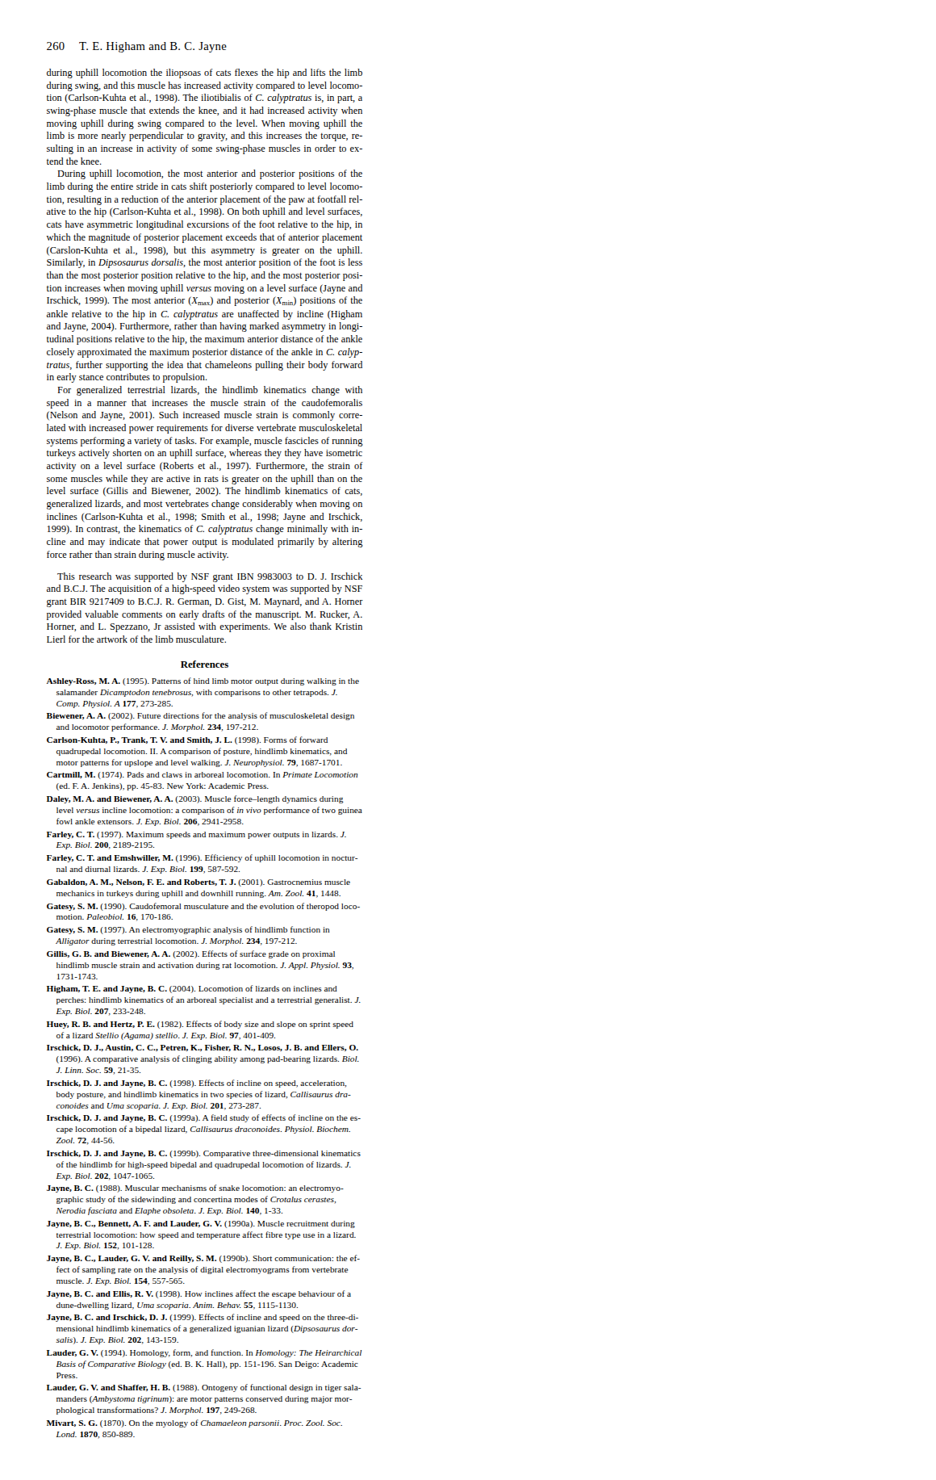260 T. E. Higham and B. C. Jayne
during uphill locomotion the iliopsoas of cats flexes the hip and lifts the limb during swing, and this muscle has increased activity compared to level locomotion (Carlson-Kuhta et al., 1998). The iliotibialis of C. calyptratus is, in part, a swing-phase muscle that extends the knee, and it had increased activity when moving uphill during swing compared to the level. When moving uphill the limb is more nearly perpendicular to gravity, and this increases the torque, resulting in an increase in activity of some swing-phase muscles in order to extend the knee.
During uphill locomotion, the most anterior and posterior positions of the limb during the entire stride in cats shift posteriorly compared to level locomotion, resulting in a reduction of the anterior placement of the paw at footfall relative to the hip (Carlson-Kuhta et al., 1998). On both uphill and level surfaces, cats have asymmetric longitudinal excursions of the foot relative to the hip, in which the magnitude of posterior placement exceeds that of anterior placement (Carslon-Kuhta et al., 1998), but this asymmetry is greater on the uphill. Similarly, in Dipsosaurus dorsalis, the most anterior position of the foot is less than the most posterior position relative to the hip, and the most posterior position increases when moving uphill versus moving on a level surface (Jayne and Irschick, 1999). The most anterior (Xmax) and posterior (Xmin) positions of the ankle relative to the hip in C. calyptratus are unaffected by incline (Higham and Jayne, 2004). Furthermore, rather than having marked asymmetry in longitudinal positions relative to the hip, the maximum anterior distance of the ankle closely approximated the maximum posterior distance of the ankle in C. calyptratus, further supporting the idea that chameleons pulling their body forward in early stance contributes to propulsion.
For generalized terrestrial lizards, the hindlimb kinematics change with speed in a manner that increases the muscle strain of the caudofemoralis (Nelson and Jayne, 2001). Such increased muscle strain is commonly correlated with increased power requirements for diverse vertebrate musculoskeletal systems performing a variety of tasks. For example, muscle fascicles of running turkeys actively shorten on an uphill surface, whereas they they have isometric activity on a level surface (Roberts et al., 1997). Furthermore, the strain of some muscles while they are active in rats is greater on the uphill than on the level surface (Gillis and Biewener, 2002). The hindlimb kinematics of cats, generalized lizards, and most vertebrates change considerably when moving on inclines (Carlson-Kuhta et al., 1998; Smith et al., 1998; Jayne and Irschick, 1999). In contrast, the kinematics of C. calyptratus change minimally with incline and may indicate that power output is modulated primarily by altering force rather than strain during muscle activity.
This research was supported by NSF grant IBN 9983003 to D. J. Irschick and B.C.J. The acquisition of a high-speed video system was supported by NSF grant BIR 9217409 to B.C.J. R. German, D. Gist, M. Maynard, and A. Horner provided valuable comments on early drafts of the manuscript. M. Rucker, A. Horner, and L. Spezzano, Jr assisted with experiments. We also thank Kristin Lierl for the artwork of the limb musculature.
References
Ashley-Ross, M. A. (1995). Patterns of hind limb motor output during walking in the salamander Dicamptodon tenebrosus, with comparisons to other tetrapods. J. Comp. Physiol. A 177, 273-285.
Biewener, A. A. (2002). Future directions for the analysis of musculoskeletal design and locomotor performance. J. Morphol. 234, 197-212.
Carlson-Kuhta, P., Trank, T. V. and Smith, J. L. (1998). Forms of forward quadrupedal locomotion. II. A comparison of posture, hindlimb kinematics, and motor patterns for upslope and level walking. J. Neurophysiol. 79, 1687-1701.
Cartmill, M. (1974). Pads and claws in arboreal locomotion. In Primate Locomotion (ed. F. A. Jenkins), pp. 45-83. New York: Academic Press.
Daley, M. A. and Biewener, A. A. (2003). Muscle force–length dynamics during level versus incline locomotion: a comparison of in vivo performance of two guinea fowl ankle extensors. J. Exp. Biol. 206, 2941-2958.
Farley, C. T. (1997). Maximum speeds and maximum power outputs in lizards. J. Exp. Biol. 200, 2189-2195.
Farley, C. T. and Emshwiller, M. (1996). Efficiency of uphill locomotion in nocturnal and diurnal lizards. J. Exp. Biol. 199, 587-592.
Gabaldon, A. M., Nelson, F. E. and Roberts, T. J. (2001). Gastrocnemius muscle mechanics in turkeys during uphill and downhill running. Am. Zool. 41, 1448.
Gatesy, S. M. (1990). Caudofemoral musculature and the evolution of theropod locomotion. Paleobiol. 16, 170-186.
Gatesy, S. M. (1997). An electromyographic analysis of hindlimb function in Alligator during terrestrial locomotion. J. Morphol. 234, 197-212.
Gillis, G. B. and Biewener, A. A. (2002). Effects of surface grade on proximal hindlimb muscle strain and activation during rat locomotion. J. Appl. Physiol. 93, 1731-1743.
Higham, T. E. and Jayne, B. C. (2004). Locomotion of lizards on inclines and perches: hindlimb kinematics of an arboreal specialist and a terrestrial generalist. J. Exp. Biol. 207, 233-248.
Huey, R. B. and Hertz, P. E. (1982). Effects of body size and slope on sprint speed of a lizard Stellio (Agama) stellio. J. Exp. Biol. 97, 401-409.
Irschick, D. J., Austin, C. C., Petren, K., Fisher, R. N., Losos, J. B. and Ellers, O. (1996). A comparative analysis of clinging ability among pad-bearing lizards. Biol. J. Linn. Soc. 59, 21-35.
Irschick, D. J. and Jayne, B. C. (1998). Effects of incline on speed, acceleration, body posture, and hindlimb kinematics in two species of lizard, Callisaurus draconoides and Uma scoparia. J. Exp. Biol. 201, 273-287.
Irschick, D. J. and Jayne, B. C. (1999a). A field study of effects of incline on the escape locomotion of a bipedal lizard, Callisaurus draconoides. Physiol. Biochem. Zool. 72, 44-56.
Irschick, D. J. and Jayne, B. C. (1999b). Comparative three-dimensional kinematics of the hindlimb for high-speed bipedal and quadrupedal locomotion of lizards. J. Exp. Biol. 202, 1047-1065.
Jayne, B. C. (1988). Muscular mechanisms of snake locomotion: an electromyographic study of the sidewinding and concertina modes of Crotalus cerastes, Nerodia fasciata and Elaphe obsoleta. J. Exp. Biol. 140, 1-33.
Jayne, B. C., Bennett, A. F. and Lauder, G. V. (1990a). Muscle recruitment during terrestrial locomotion: how speed and temperature affect fibre type use in a lizard. J. Exp. Biol. 152, 101-128.
Jayne, B. C., Lauder, G. V. and Reilly, S. M. (1990b). Short communication: the effect of sampling rate on the analysis of digital electromyograms from vertebrate muscle. J. Exp. Biol. 154, 557-565.
Jayne, B. C. and Ellis, R. V. (1998). How inclines affect the escape behaviour of a dune-dwelling lizard, Uma scoparia. Anim. Behav. 55, 1115-1130.
Jayne, B. C. and Irschick, D. J. (1999). Effects of incline and speed on the three-dimensional hindlimb kinematics of a generalized iguanian lizard (Dipsosaurus dorsalis). J. Exp. Biol. 202, 143-159.
Lauder, G. V. (1994). Homology, form, and function. In Homology: The Heirarchical Basis of Comparative Biology (ed. B. K. Hall), pp. 151-196. San Deigo: Academic Press.
Lauder, G. V. and Shaffer, H. B. (1988). Ontogeny of functional design in tiger salamanders (Ambystoma tigrinum): are motor patterns conserved during major morphological transformations? J. Morphol. 197, 249-268.
Mivart, S. G. (1870). On the myology of Chamaeleon parsonii. Proc. Zool. Soc. Lond. 1870, 850-889.